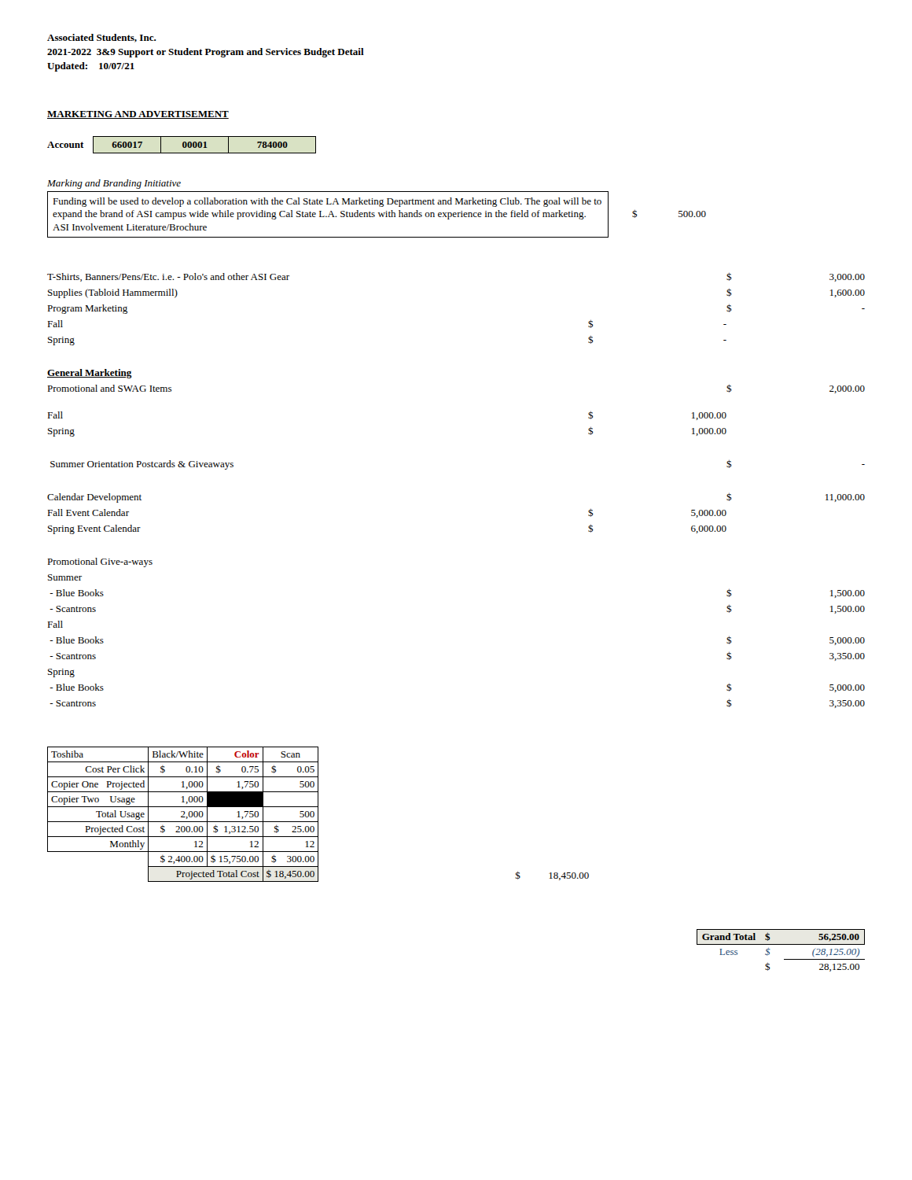Associated Students, Inc.
2021-2022 3&9 Support or Student Program and Services Budget Detail
Updated: 10/07/21
MARKETING AND ADVERTISEMENT
Account 660017 00001 784000
Marking and Branding Initiative
Funding will be used to develop a collaboration with the Cal State LA Marketing Department and Marketing Club. The goal will be to expand the brand of ASI campus wide while providing Cal State L.A. Students with hands on experience in the field of marketing. ASI Involvement Literature/Brochure
$500.00
| T-Shirts, Banners/Pens/Etc. i.e. - Polo's and other ASI Gear | | | $ | 3,000.00 |
| Supplies (Tabloid Hammermill) | | | $ | 1,600.00 |
| Program Marketing | | | $ | - |
| Fall | $ | - | | |
| Spring | $ | - | | |
| General Marketing | |
| Promotional and SWAG Items | | | $ | 2,000.00 |
| Fall | $ | 1,000.00 | | |
| Spring | $ | 1,000.00 | | |
| Summer Orientation Postcards & Giveaways | | | $ | - |
| Calendar Development | | | $ | 11,000.00 |
| Fall Event Calendar | $ | 5,000.00 | | |
| Spring Event Calendar | $ | 6,000.00 | | |
| Promotional Give-a-ways | |
| Summer | |
| - Blue Books | | | $ | 1,500.00 |
| - Scantrons | | | $ | 1,500.00 |
| Fall | |
| - Blue Books | | | $ | 5,000.00 |
| - Scantrons | | | $ | 3,350.00 |
| Spring | |
| - Blue Books | | | $ | 5,000.00 |
| - Scantrons | | | $ | 3,350.00 |
| Toshiba | Black/White | Color | Scan |
| Cost Per Click | $ 0.10 | $ 0.75 | $ 0.05 |
| Copier One Projected | 1,000 | 1,750 | 500 |
| Copier Two Usage | 1,000 | | |
| Total Usage | 2,000 | 1,750 | 500 |
| Projected Cost | $ 200.00 | $ 1,312.50 | $ 25.00 |
| Monthly | 12 | 12 | 12 |
| | $ 2,400.00 | $ 15,750.00 | $ 300.00 |
| | Projected Total Cost | $ 18,450.00 |
$18,450.00
| Grand Total | $ | 56,250.00 |
| Less | $ | (28,125.00) |
| | $ | 28,125.00 |